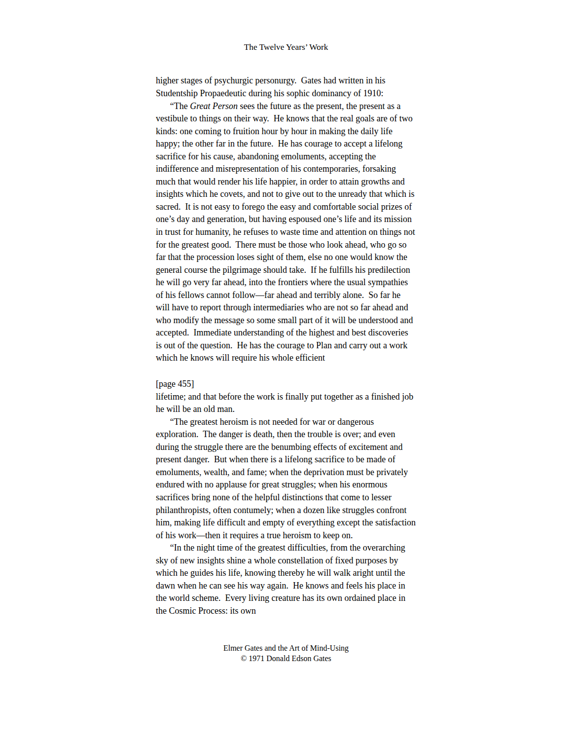The Twelve Years’ Work
higher stages of psychurgic personurgy. Gates had written in his Studentship Propaedeutic during his sophic dominancy of 1910:
“The Great Person sees the future as the present, the present as a vestibule to things on their way. He knows that the real goals are of two kinds: one coming to fruition hour by hour in making the daily life happy; the other far in the future. He has courage to accept a lifelong sacrifice for his cause, abandoning emoluments, accepting the indifference and misrepresentation of his contemporaries, forsaking much that would render his life happier, in order to attain growths and insights which he covets, and not to give out to the unready that which is sacred. It is not easy to forego the easy and comfortable social prizes of one’s day and generation, but having espoused one’s life and its mission in trust for humanity, he refuses to waste time and attention on things not for the greatest good. There must be those who look ahead, who go so far that the procession loses sight of them, else no one would know the general course the pilgrimage should take. If he fulfills his predilection he will go very far ahead, into the frontiers where the usual sympathies of his fellows cannot follow—far ahead and terribly alone. So far he will have to report through intermediaries who are not so far ahead and who modify the message so some small part of it will be understood and accepted. Immediate understanding of the highest and best discoveries is out of the question. He has the courage to Plan and carry out a work which he knows will require his whole efficient
[page 455]
lifetime; and that before the work is finally put together as a finished job he will be an old man.
“The greatest heroism is not needed for war or dangerous exploration. The danger is death, then the trouble is over; and even during the struggle there are the benumbing effects of excitement and present danger. But when there is a lifelong sacrifice to be made of emoluments, wealth, and fame; when the deprivation must be privately endured with no applause for great struggles; when his enormous sacrifices bring none of the helpful distinctions that come to lesser philanthropists, often contumely; when a dozen like struggles confront him, making life difficult and empty of everything except the satisfaction of his work—then it requires a true heroism to keep on.
“In the night time of the greatest difficulties, from the overarching sky of new insights shine a whole constellation of fixed purposes by which he guides his life, knowing thereby he will walk aright until the dawn when he can see his way again. He knows and feels his place in the world scheme. Every living creature has its own ordained place in the Cosmic Process: its own
Elmer Gates and the Art of Mind-Using
© 1971 Donald Edson Gates